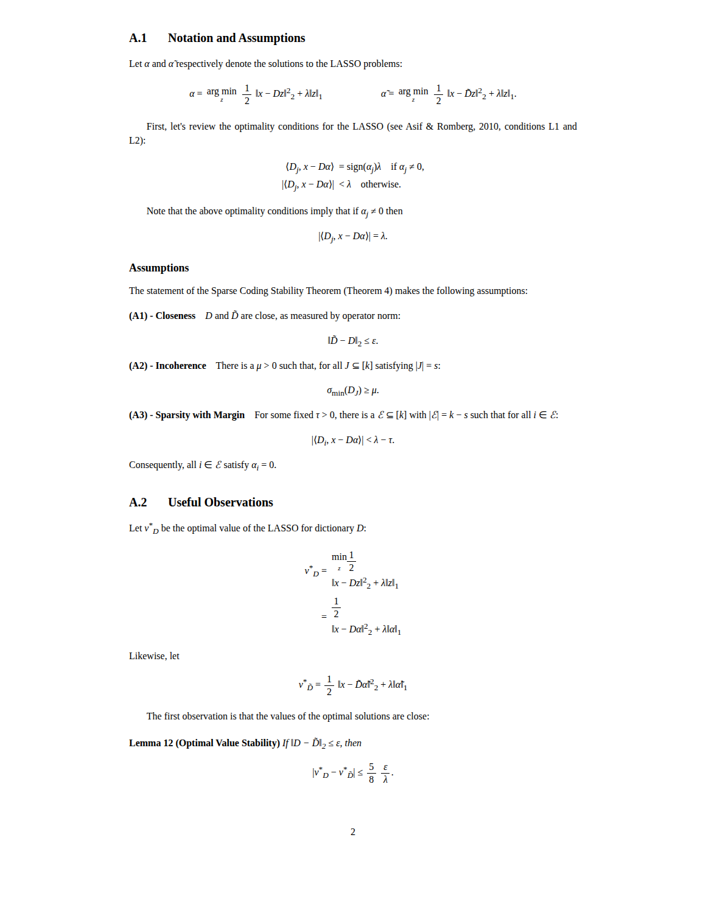A.1 Notation and Assumptions
Let α and α̃ respectively denote the solutions to the LASSO problems:
α = arg min z 12 ‖x − Dz‖22 + λ‖z‖1
α̃ = arg min z 12 ‖x − D̃z‖22 + λ‖z‖1.
First, let's review the optimality conditions for the LASSO (see Asif & Romberg, 2010, conditions L1 and L2):
⟨Dj, x − Dα⟩ = sign(αj)λ if αj ≠ 0,
|⟨Dj, x − Dα⟩| < λ otherwise.
Note that the above optimality conditions imply that if αj ≠ 0 then
|⟨Dj, x − Dα⟩| = λ.
Assumptions
The statement of the Sparse Coding Stability Theorem (Theorem 4) makes the following assumptions:
(A1) - Closeness D and D̃ are close, as measured by operator norm:
‖D̃ − D‖2 ≤ ε.
(A2) - Incoherence There is a μ > 0 such that, for all J ⊆ [k] satisfying |J| = s:
σmin(DJ) ≥ μ.
(A3) - Sparsity with Margin For some fixed τ > 0, there is a ℰ ⊆ [k] with |ℰ| = k − s such that for all i ∈ ℰ:
|⟨Di, x − Dα⟩| < λ − τ.
Consequently, all i ∈ ℰ satisfy αi = 0.
A.2 Useful Observations
Let v*D be the optimal value of the LASSO for dictionary D:
v*D = min z 12 ‖x − Dz‖22 + λ‖z‖1
= 12 ‖x − Dα‖22 + λ‖α‖1
Likewise, let
v*D̃ = 12 ‖x − D̃α̃‖22 + λ‖α̃‖1
The first observation is that the values of the optimal solutions are close:
Lemma 12 (Optimal Value Stability) If ‖D − D̃‖2 ≤ ε, then
|v*D − v*D̃| ≤ 58 ελ.
2